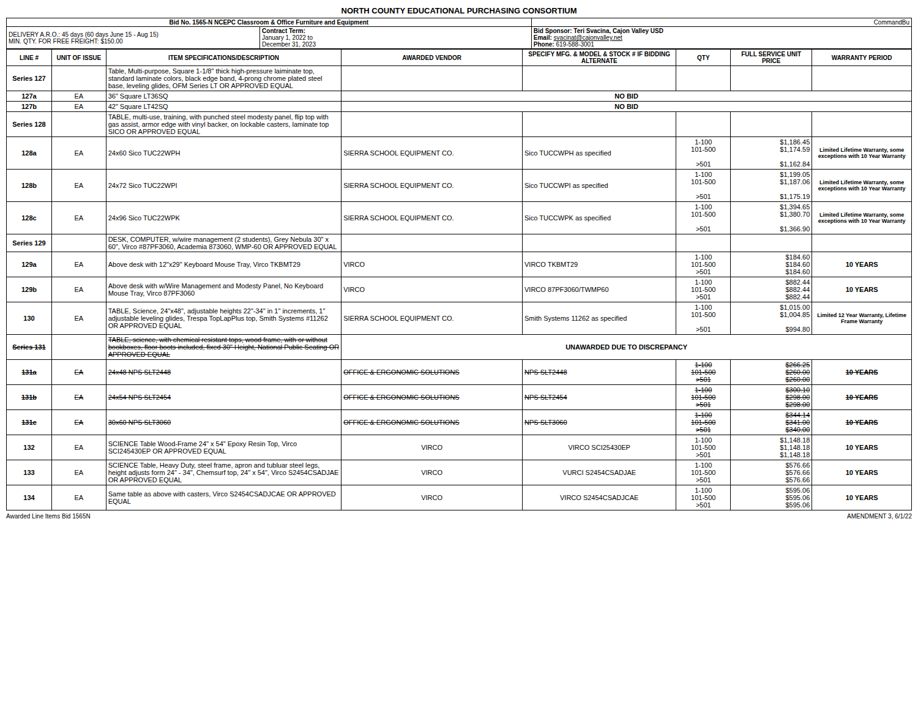NORTH COUNTY EDUCATIONAL PURCHASING CONSORTIUM
| Bid No. 1565-N NCEPC Classroom & Office Furniture and Equipment | CommandBu |
| DELIVERY A.R.O.: 45 days (60 days June 15 - Aug 15) MIN. QTY. FOR FREE FREIGHT: $150.00 | Contract Term: January 1, 2022 to December 31, 2023 | Bid Sponsor: Teri Svacina, Cajon Valley USD Email: svacinat@cajonvalley.net Phone: 619-588-3001 |
| LINE # | UNIT OF ISSUE | ITEM SPECIFICATIONS/DESCRIPTION | AWARDED VENDOR | SPECIFY MFG. & MODEL & STOCK # IF BIDDING ALTERNATE | QTY | FULL SERVICE UNIT PRICE | WARRANTY PERIOD |
| --- | --- | --- | --- | --- | --- | --- | --- |
| Series 127 | | Table, Multi-purpose, Square 1-1/8" thick high-pressure laiminate top, standard laminate colors, black edge band, 4-prong chrome plated steel base, leveling glides, OFM Series LT OR APPROVED EQUAL | | | | | |
| 127a | EA | 36" Square LT36SQ | NO BID |
| 127b | EA | 42" Square LT42SQ | NO BID |
| Series 128 | | TABLE, multi-use, training, with punched steel modesty panel, flip top with gas assist, armor edge with vinyl backer, on lockable casters, laminate top SICO OR APPROVED EQUAL | | | | | |
| 128a | EA | 24x60 Sico TUC22WPH | SIERRA SCHOOL EQUIPMENT CO. | Sico TUCCWPH as specified | 1-100 101-500 >501 | $1,186.45 $1,174.59 $1,162.84 | Limited Lifetime Warranty, some exceptions with 10 Year Warranty |
| 128b | EA | 24x72 Sico TUC22WPI | SIERRA SCHOOL EQUIPMENT CO. | Sico TUCCWPI as specified | 1-100 101-500 >501 | $1,199.05 $1,187.06 $1,175.19 | Limited Lifetime Warranty, some exceptions with 10 Year Warranty |
| 128c | EA | 24x96 Sico TUC22WPK | SIERRA SCHOOL EQUIPMENT CO. | Sico TUCCWPK as specified | 1-100 101-500 >501 | $1,394.65 $1,380.70 $1,366.90 | Limited Lifetime Warranty, some exceptions with 10 Year Warranty |
| Series 129 | | DESK, COMPUTER, w/wire management (2 students), Grey Nebula 30" x 60", Virco #87PF3060, Academia 873060, WMP-60 OR APPROVED EQUAL | | | | | |
| 129a | EA | Above desk with 12"x29" Keyboard Mouse Tray, Virco TKBMT29 | VIRCO | VIRCO TKBMT29 | 1-100 101-500 >501 | $184.60 $184.60 $184.60 | 10 YEARS |
| 129b | EA | Above desk with w/Wire Management and Modesty Panel, No Keyboard Mouse Tray, Virco 87PF3060 | VIRCO | VIRCO 87PF3060/TWMP60 | 1-100 101-500 >501 | $882.44 $882.44 $882.44 | 10 YEARS |
| 130 | EA | TABLE, Science, 24"x48", adjustable heights 22"-34" in 1" increments, 1" adjustable leveling glides, Trespa TopLapPlus top, Smith Systems #11262 OR APPROVED EQUAL | SIERRA SCHOOL EQUIPMENT CO. | Smith Systems 11262 as specified | 1-100 101-500 >501 | $1,015.00 $1,004.85 $994.80 | Limited 12 Year Warranty, Lifetime Frame Warranty |
| Series 131 | | TABLE, science, with chemical resistant tops, wood frame, with or without bookboxes, floor boots included, fixed 30" Height, National Public Seating OR APPROVED EQUAL | UNAWARDED DUE TO DISCREPANCY |
| 131a | EA | 24x48 NPS SLT2448 | OFFICE & ERGONOMIC SOLUTIONS | NPS SLT2448 | 1-100 101-500 >501 | $266.25 $260.00 $260.00 | 10 YEARS |
| 131b | EA | 24x54 NPS SLT2454 | OFFICE & ERGONOMIC SOLUTIONS | NPS SLT2454 | 1-100 101-500 >501 | $300.10 $298.00 $298.00 | 10 YEARS |
| 131c | EA | 30x60 NPS SLT3060 | OFFICE & ERGONOMIC SOLUTIONS | NPS SLT3060 | 1-100 101-500 >501 | $344.14 $341.00 $340.00 | 10 YEARS |
| 132 | EA | SCIENCE Table Wood-Frame 24" x 54" Epoxy Resin Top, Virco SCI245430EP OR APPROVED EQUAL | VIRCO | VIRCO SCI25430EP | 1-100 101-500 >501 | $1,148.18 $1,148.18 $1,148.18 | 10 YEARS |
| 133 | EA | SCIENCE Table, Heavy Duty, steel frame, apron and tubluar steel legs, height adjusts form 24" - 34", Chemsurf top, 24" x 54", Virco S2454CSADJAE OR APPROVED EQUAL | VIRCO | VURCI S2454CSADJAE | 1-100 101-500 >501 | $576.66 $576.66 $576.66 | 10 YEARS |
| 134 | EA | Same table as above with casters, Virco S2454CSADJCAE OR APPROVED EQUAL | VIRCO | VIRCO S2454CSADJCAE | 1-100 101-500 >501 | $595.06 $595.06 $595.06 | 10 YEARS |
Awarded Line Items Bid 1565N AMENDMENT 3, 6/1/22